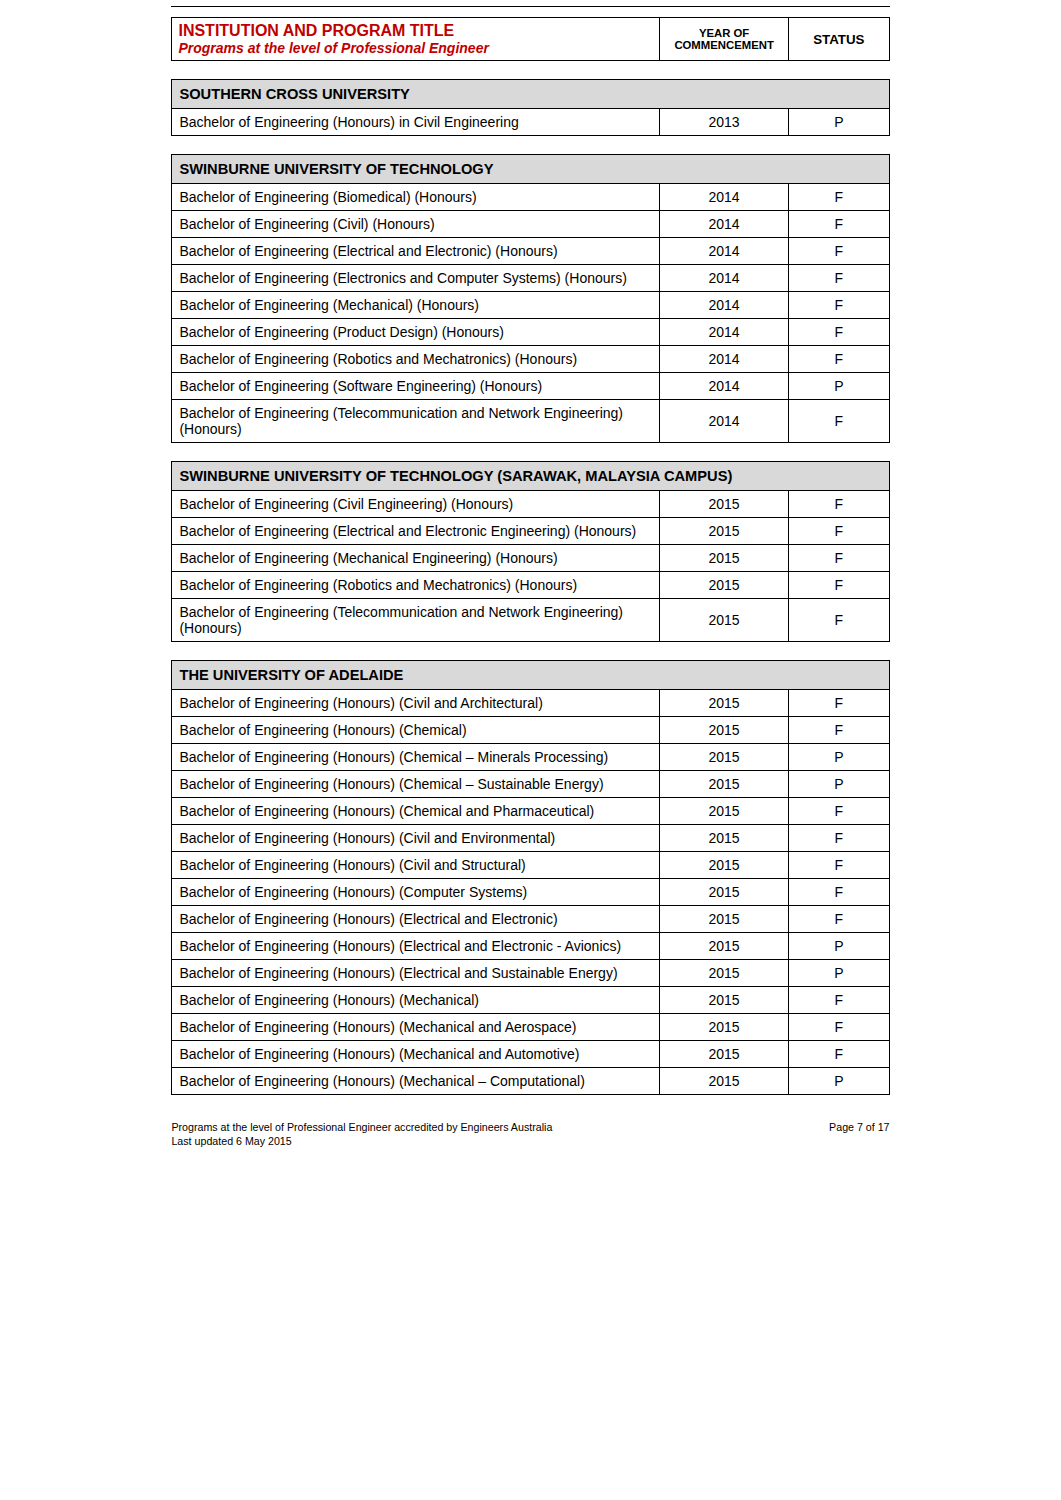| INSTITUTION AND PROGRAM TITLE Programs at the level of Professional Engineer | YEAR OF COMMENCEMENT | STATUS |
| SOUTHERN CROSS UNIVERSITY |
| --- |
| Bachelor of Engineering (Honours) in Civil Engineering | 2013 | P |
| SWINBURNE UNIVERSITY OF TECHNOLOGY |
| --- |
| Bachelor of Engineering (Biomedical) (Honours) | 2014 | F |
| Bachelor of Engineering (Civil) (Honours) | 2014 | F |
| Bachelor of Engineering (Electrical and Electronic) (Honours) | 2014 | F |
| Bachelor of Engineering (Electronics and Computer Systems) (Honours) | 2014 | F |
| Bachelor of Engineering (Mechanical) (Honours) | 2014 | F |
| Bachelor of Engineering (Product Design) (Honours) | 2014 | F |
| Bachelor of Engineering (Robotics and Mechatronics) (Honours) | 2014 | F |
| Bachelor of Engineering (Software Engineering) (Honours) | 2014 | P |
| Bachelor of Engineering (Telecommunication and Network Engineering) (Honours) | 2014 | F |
| SWINBURNE UNIVERSITY OF TECHNOLOGY (SARAWAK, MALAYSIA CAMPUS) |
| --- |
| Bachelor of Engineering (Civil Engineering) (Honours) | 2015 | F |
| Bachelor of Engineering (Electrical and Electronic Engineering) (Honours) | 2015 | F |
| Bachelor of Engineering (Mechanical Engineering) (Honours) | 2015 | F |
| Bachelor of Engineering (Robotics and Mechatronics) (Honours) | 2015 | F |
| Bachelor of Engineering (Telecommunication and Network Engineering) (Honours) | 2015 | F |
| THE UNIVERSITY OF ADELAIDE |
| --- |
| Bachelor of Engineering (Honours) (Civil and Architectural) | 2015 | F |
| Bachelor of Engineering (Honours) (Chemical) | 2015 | F |
| Bachelor of Engineering (Honours) (Chemical – Minerals Processing) | 2015 | P |
| Bachelor of Engineering (Honours) (Chemical – Sustainable Energy) | 2015 | P |
| Bachelor of Engineering (Honours) (Chemical and Pharmaceutical) | 2015 | F |
| Bachelor of Engineering (Honours) (Civil and Environmental) | 2015 | F |
| Bachelor of Engineering (Honours) (Civil and Structural) | 2015 | F |
| Bachelor of Engineering (Honours) (Computer Systems) | 2015 | F |
| Bachelor of Engineering (Honours) (Electrical and Electronic) | 2015 | F |
| Bachelor of Engineering (Honours) (Electrical and Electronic - Avionics) | 2015 | P |
| Bachelor of Engineering (Honours) (Electrical and Sustainable Energy) | 2015 | P |
| Bachelor of Engineering (Honours) (Mechanical) | 2015 | F |
| Bachelor of Engineering (Honours) (Mechanical and Aerospace) | 2015 | F |
| Bachelor of Engineering (Honours) (Mechanical and Automotive) | 2015 | F |
| Bachelor of Engineering (Honours) (Mechanical – Computational) | 2015 | P |
Programs at the level of Professional Engineer accredited by Engineers Australia
Last updated 6 May 2015
Page 7 of 17